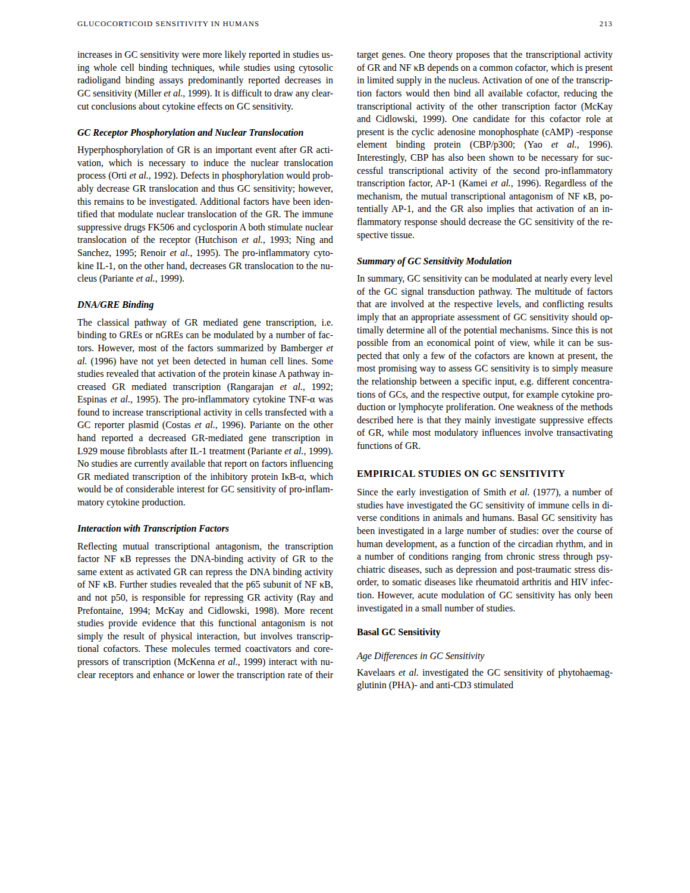Glucocorticoid Sensitivity in Humans 213
increases in GC sensitivity were more likely reported in studies using whole cell binding techniques, while studies using cytosolic radioligand binding assays predominantly reported decreases in GC sensitivity (Miller et al., 1999). It is difficult to draw any clear-cut conclusions about cytokine effects on GC sensitivity.
GC Receptor Phosphorylation and Nuclear Translocation
Hyperphosphorylation of GR is an important event after GR activation, which is necessary to induce the nuclear translocation process (Orti et al., 1992). Defects in phosphorylation would probably decrease GR translocation and thus GC sensitivity; however, this remains to be investigated. Additional factors have been identified that modulate nuclear translocation of the GR. The immune suppressive drugs FK506 and cyclosporin A both stimulate nuclear translocation of the receptor (Hutchison et al., 1993; Ning and Sanchez, 1995; Renoir et al., 1995). The pro-inflammatory cytokine IL-1, on the other hand, decreases GR translocation to the nucleus (Pariante et al., 1999).
DNA/GRE Binding
The classical pathway of GR mediated gene transcription, i.e. binding to GREs or nGREs can be modulated by a number of factors. However, most of the factors summarized by Bamberger et al. (1996) have not yet been detected in human cell lines. Some studies revealed that activation of the protein kinase A pathway increased GR mediated transcription (Rangarajan et al., 1992; Espinas et al., 1995). The pro-inflammatory cytokine TNF-α was found to increase transcriptional activity in cells transfected with a GC reporter plasmid (Costas et al., 1996). Pariante on the other hand reported a decreased GR-mediated gene transcription in L929 mouse fibroblasts after IL-1 treatment (Pariante et al., 1999). No studies are currently available that report on factors influencing GR mediated transcription of the inhibitory protein IκB-α, which would be of considerable interest for GC sensitivity of pro-inflammatory cytokine production.
Interaction with Transcription Factors
Reflecting mutual transcriptional antagonism, the transcription factor NF κB represses the DNA-binding activity of GR to the same extent as activated GR can repress the DNA binding activity of NF κB. Further studies revealed that the p65 subunit of NF κB, and not p50, is responsible for repressing GR activity (Ray and Prefontaine, 1994; McKay and Cidlowski, 1998). More recent studies provide evidence that this functional antagonism is not simply the result of physical interaction, but involves transcriptional cofactors. These molecules termed coactivators and corepressors of transcription (McKenna et al., 1999) interact with nuclear receptors and enhance or lower the transcription rate of their target genes. One theory proposes that the transcriptional activity of GR and NF κB depends on a common cofactor, which is present in limited supply in the nucleus. Activation of one of the transcription factors would then bind all available cofactor, reducing the transcriptional activity of the other transcription factor (McKay and Cidlowski, 1999). One candidate for this cofactor role at present is the cyclic adenosine monophosphate (cAMP) -response element binding protein (CBP/p300; (Yao et al., 1996). Interestingly, CBP has also been shown to be necessary for successful transcriptional activity of the second pro-inflammatory transcription factor, AP-1 (Kamei et al., 1996). Regardless of the mechanism, the mutual transcriptional antagonism of NF κB, potentially AP-1, and the GR also implies that activation of an inflammatory response should decrease the GC sensitivity of the respective tissue.
Summary of GC Sensitivity Modulation
In summary, GC sensitivity can be modulated at nearly every level of the GC signal transduction pathway. The multitude of factors that are involved at the respective levels, and conflicting results imply that an appropriate assessment of GC sensitivity should optimally determine all of the potential mechanisms. Since this is not possible from an economical point of view, while it can be suspected that only a few of the cofactors are known at present, the most promising way to assess GC sensitivity is to simply measure the relationship between a specific input, e.g. different concentrations of GCs, and the respective output, for example cytokine production or lymphocyte proliferation. One weakness of the methods described here is that they mainly investigate suppressive effects of GR, while most modulatory influences involve transactivating functions of GR.
Empirical Studies on GC Sensitivity
Since the early investigation of Smith et al. (1977), a number of studies have investigated the GC sensitivity of immune cells in diverse conditions in animals and humans. Basal GC sensitivity has been investigated in a large number of studies: over the course of human development, as a function of the circadian rhythm, and in a number of conditions ranging from chronic stress through psychiatric diseases, such as depression and post-traumatic stress disorder, to somatic diseases like rheumatoid arthritis and HIV infection. However, acute modulation of GC sensitivity has only been investigated in a small number of studies.
Basal GC Sensitivity
Age Differences in GC Sensitivity
Kavelaars et al. investigated the GC sensitivity of phytohaemagglutinin (PHA)- and anti-CD3 stimulated